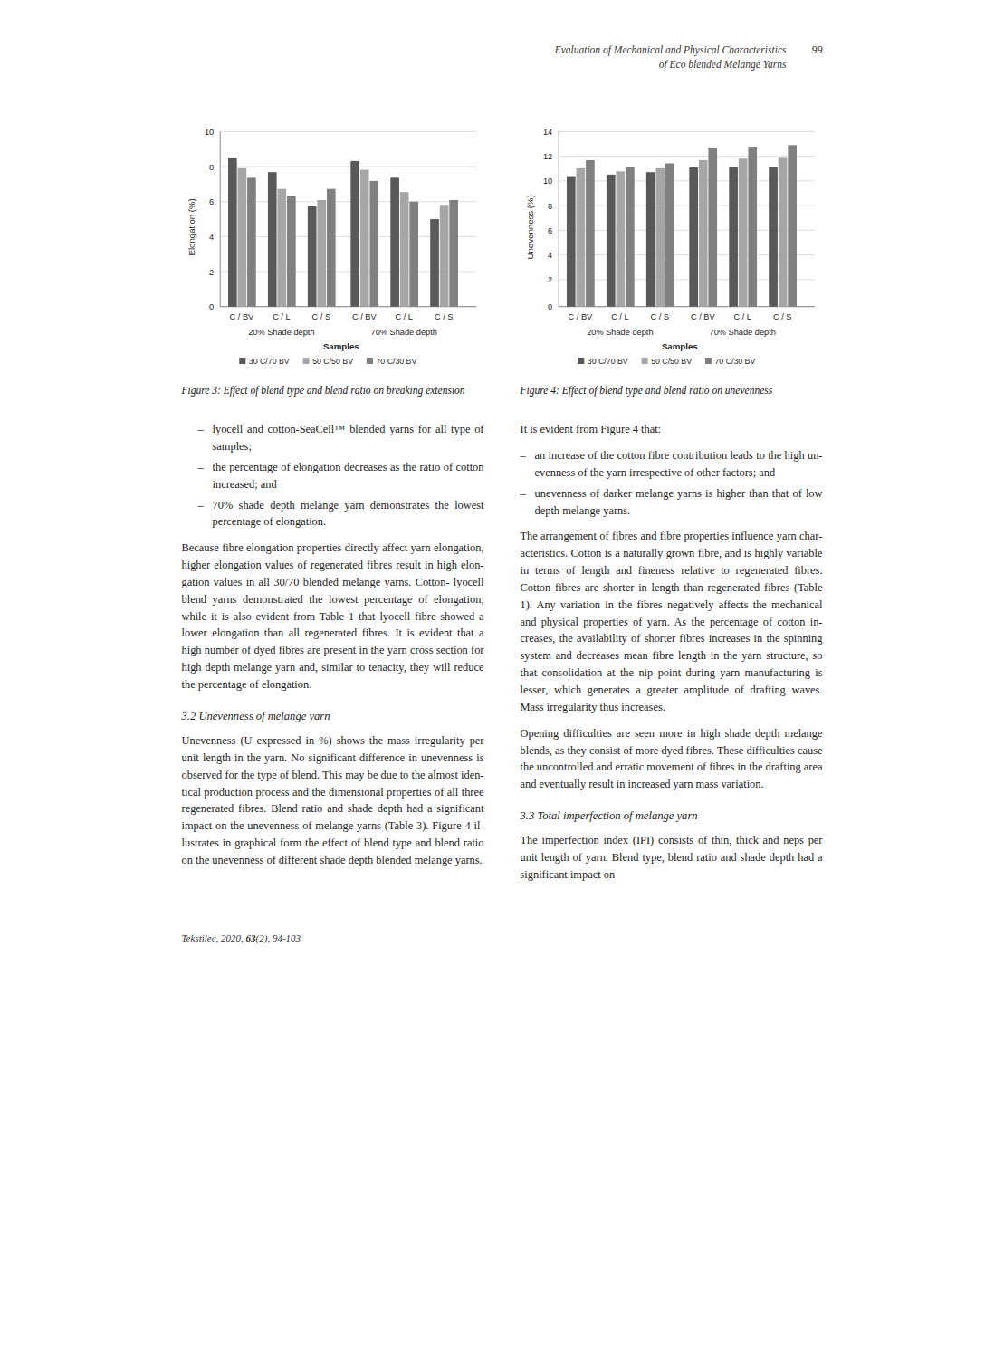Evaluation of Mechanical and Physical Characteristics
of Eco blended Melange Yarns
99
10 8 6 4 2 0 Elongation (%) C / BV C / L C / S C / BV C / L C / S 20% Shade depth 70% Shade depth Samples 30 C/70 BV 50 C/50 BV 70 C/30 BV
Figure 3: Effect of blend type and blend ratio on breaking extension
14 12 10 8 6 4 2 0 Unevenness (%) C / BV C / L C / S C / BV C / L C / S 20% Shade depth 70% Shade depth Samples 30 C/70 BV 50 C/50 BV 70 C/30 BV
Figure 4: Effect of blend type and blend ratio on unevenness
lyocell and cotton-SeaCell™ blended yarns for all type of samples;
the percentage of elongation decreases as the ratio of cotton increased; and
70% shade depth melange yarn demonstrates the lowest percentage of elongation.
Because fibre elongation properties directly affect yarn elongation, higher elongation values of regenerated fibres result in high elongation values in all 30/70 blended melange yarns. Cotton- lyocell blend yarns demonstrated the lowest percentage of elongation, while it is also evident from Table 1 that lyocell fibre showed a lower elongation than all regenerated fibres. It is evident that a high number of dyed fibres are present in the yarn cross section for high depth melange yarn and, similar to tenacity, they will reduce the percentage of elongation.
3.2 Unevenness of melange yarn
Unevenness (U expressed in %) shows the mass irregularity per unit length in the yarn. No significant difference in unevenness is observed for the type of blend. This may be due to the almost identical production process and the dimensional properties of all three regenerated fibres. Blend ratio and shade depth had a significant impact on the unevenness of melange yarns (Table 3). Figure 4 illustrates in graphical form the effect of blend type and blend ratio on the unevenness of different shade depth blended melange yarns.
It is evident from Figure 4 that:
an increase of the cotton fibre contribution leads to the high unevenness of the yarn irrespective of other factors; and
unevenness of darker melange yarns is higher than that of low depth melange yarns.
The arrangement of fibres and fibre properties influence yarn characteristics. Cotton is a naturally grown fibre, and is highly variable in terms of length and fineness relative to regenerated fibres. Cotton fibres are shorter in length than regenerated fibres (Table 1). Any variation in the fibres negatively affects the mechanical and physical properties of yarn. As the percentage of cotton increases, the availability of shorter fibres increases in the spinning system and decreases mean fibre length in the yarn structure, so that consolidation at the nip point during yarn manufacturing is lesser, which generates a greater amplitude of drafting waves. Mass irregularity thus increases.
Opening difficulties are seen more in high shade depth melange blends, as they consist of more dyed fibres. These difficulties cause the uncontrolled and erratic movement of fibres in the drafting area and eventually result in increased yarn mass variation.
3.3 Total imperfection of melange yarn
The imperfection index (IPI) consists of thin, thick and neps per unit length of yarn. Blend type, blend ratio and shade depth had a significant impact on
Tekstilec, 2020, 63(2), 94-103